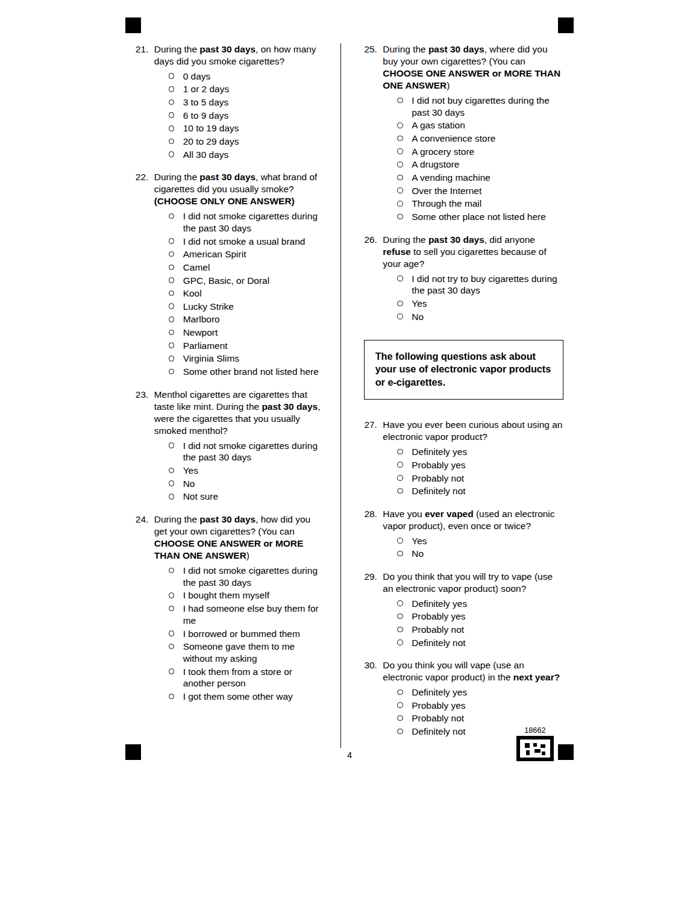21. During the past 30 days, on how many days did you smoke cigarettes?
0 days
1 or 2 days
3 to 5 days
6 to 9 days
10 to 19 days
20 to 29 days
All 30 days
22. During the past 30 days, what brand of cigarettes did you usually smoke? (CHOOSE ONLY ONE ANSWER)
I did not smoke cigarettes during the past 30 days
I did not smoke a usual brand
American Spirit
Camel
GPC, Basic, or Doral
Kool
Lucky Strike
Marlboro
Newport
Parliament
Virginia Slims
Some other brand not listed here
23. Menthol cigarettes are cigarettes that taste like mint. During the past 30 days, were the cigarettes that you usually smoked menthol?
I did not smoke cigarettes during the past 30 days
Yes
No
Not sure
24. During the past 30 days, how did you get your own cigarettes? (You can CHOOSE ONE ANSWER or MORE THAN ONE ANSWER)
I did not smoke cigarettes during the past 30 days
I bought them myself
I had someone else buy them for me
I borrowed or bummed them
Someone gave them to me without my asking
I took them from a store or another person
I got them some other way
25. During the past 30 days, where did you buy your own cigarettes? (You can CHOOSE ONE ANSWER or MORE THAN ONE ANSWER)
I did not buy cigarettes during the past 30 days
A gas station
A convenience store
A grocery store
A drugstore
A vending machine
Over the Internet
Through the mail
Some other place not listed here
26. During the past 30 days, did anyone refuse to sell you cigarettes because of your age?
I did not try to buy cigarettes during the past 30 days
Yes
No
The following questions ask about your use of electronic vapor products or e-cigarettes.
27. Have you ever been curious about using an electronic vapor product?
Definitely yes
Probably yes
Probably not
Definitely not
28. Have you ever vaped (used an electronic vapor product), even once or twice?
Yes
No
29. Do you think that you will try to vape (use an electronic vapor product) soon?
Definitely yes
Probably yes
Probably not
Definitely not
30. Do you think you will vape (use an electronic vapor product) in the next year?
Definitely yes
Probably yes
Probably not
Definitely not
4
18662